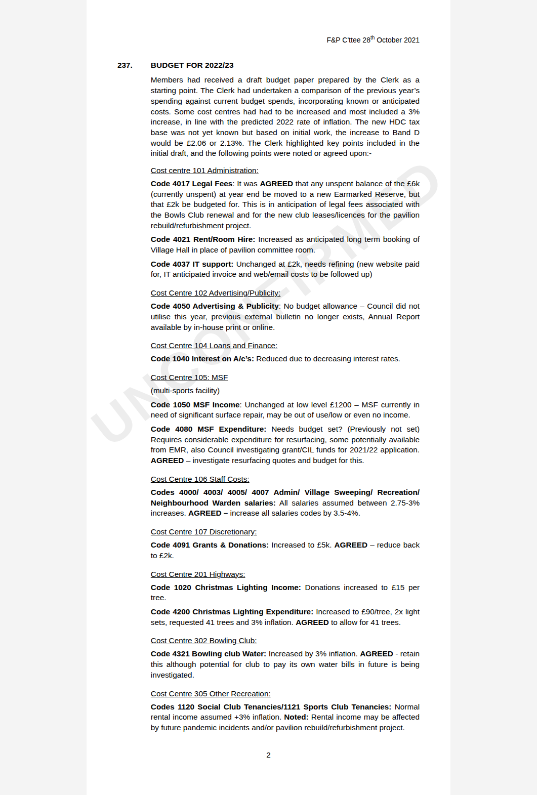UNCONFIRMED
F&P C'ttee 28th October 2021
237. BUDGET FOR 2022/23
Members had received a draft budget paper prepared by the Clerk as a starting point. The Clerk had undertaken a comparison of the previous year’s spending against current budget spends, incorporating known or anticipated costs. Some cost centres had had to be increased and most included a 3% increase, in line with the predicted 2022 rate of inflation. The new HDC tax base was not yet known but based on initial work, the increase to Band D would be £2.06 or 2.13%. The Clerk highlighted key points included in the initial draft, and the following points were noted or agreed upon:-
Cost centre 101 Administration:
Code 4017 Legal Fees: It was AGREED that any unspent balance of the £6k (currently unspent) at year end be moved to a new Earmarked Reserve, but that £2k be budgeted for. This is in anticipation of legal fees associated with the Bowls Club renewal and for the new club leases/licences for the pavilion rebuild/refurbishment project.
Code 4021 Rent/Room Hire: Increased as anticipated long term booking of Village Hall in place of pavilion committee room.
Code 4037 IT support: Unchanged at £2k, needs refining (new website paid for, IT anticipated invoice and web/email costs to be followed up)
Cost Centre 102 Advertising/Publicity:
Code 4050 Advertising & Publicity: No budget allowance – Council did not utilise this year, previous external bulletin no longer exists, Annual Report available by in-house print or online.
Cost Centre 104 Loans and Finance:
Code 1040 Interest on A/c’s: Reduced due to decreasing interest rates.
Cost Centre 105: MSF
(multi-sports facility)
Code 1050 MSF Income: Unchanged at low level £1200 – MSF currently in need of significant surface repair, may be out of use/low or even no income.
Code 4080 MSF Expenditure: Needs budget set? (Previously not set) Requires considerable expenditure for resurfacing, some potentially available from EMR, also Council investigating grant/CIL funds for 2021/22 application. AGREED – investigate resurfacing quotes and budget for this.
Cost Centre 106 Staff Costs:
Codes 4000/ 4003/ 4005/ 4007 Admin/ Village Sweeping/ Recreation/ Neighbourhood Warden salaries: All salaries assumed between 2.75-3% increases. AGREED – increase all salaries codes by 3.5-4%.
Cost Centre 107 Discretionary:
Code 4091 Grants & Donations: Increased to £5k. AGREED – reduce back to £2k.
Cost Centre 201 Highways:
Code 1020 Christmas Lighting Income: Donations increased to £15 per tree.
Code 4200 Christmas Lighting Expenditure: Increased to £90/tree, 2x light sets, requested 41 trees and 3% inflation. AGREED to allow for 41 trees.
Cost Centre 302 Bowling Club:
Code 4321 Bowling club Water: Increased by 3% inflation. AGREED - retain this although potential for club to pay its own water bills in future is being investigated.
Cost Centre 305 Other Recreation:
Codes 1120 Social Club Tenancies/1121 Sports Club Tenancies: Normal rental income assumed +3% inflation. Noted: Rental income may be affected by future pandemic incidents and/or pavilion rebuild/refurbishment project.
2